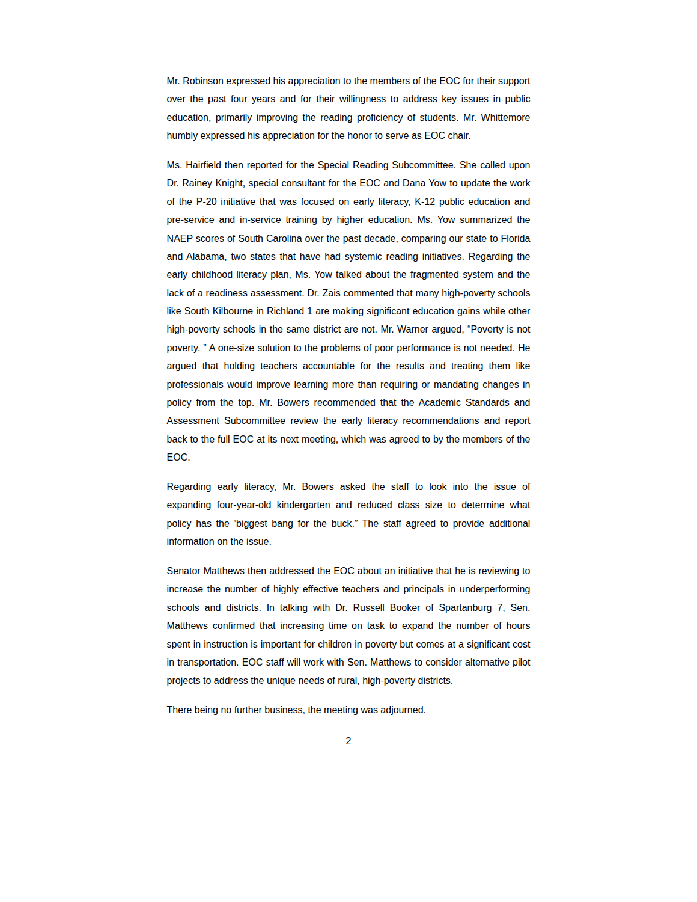Mr. Robinson expressed his appreciation to the members of the EOC for their support over the past four years and for their willingness to address key issues in public education, primarily improving the reading proficiency of students. Mr. Whittemore humbly expressed his appreciation for the honor to serve as EOC chair.
Ms. Hairfield then reported for the Special Reading Subcommittee. She called upon Dr. Rainey Knight, special consultant for the EOC and Dana Yow to update the work of the P-20 initiative that was focused on early literacy, K-12 public education and pre-service and in-service training by higher education. Ms. Yow summarized the NAEP scores of South Carolina over the past decade, comparing our state to Florida and Alabama, two states that have had systemic reading initiatives. Regarding the early childhood literacy plan, Ms. Yow talked about the fragmented system and the lack of a readiness assessment. Dr. Zais commented that many high-poverty schools like South Kilbourne in Richland 1 are making significant education gains while other high-poverty schools in the same district are not. Mr. Warner argued, “Poverty is not poverty. ” A one-size solution to the problems of poor performance is not needed. He argued that holding teachers accountable for the results and treating them like professionals would improve learning more than requiring or mandating changes in policy from the top. Mr. Bowers recommended that the Academic Standards and Assessment Subcommittee review the early literacy recommendations and report back to the full EOC at its next meeting, which was agreed to by the members of the EOC.
Regarding early literacy, Mr. Bowers asked the staff to look into the issue of expanding four-year-old kindergarten and reduced class size to determine what policy has the ‘biggest bang for the buck.” The staff agreed to provide additional information on the issue.
Senator Matthews then addressed the EOC about an initiative that he is reviewing to increase the number of highly effective teachers and principals in underperforming schools and districts. In talking with Dr. Russell Booker of Spartanburg 7, Sen. Matthews confirmed that increasing time on task to expand the number of hours spent in instruction is important for children in poverty but comes at a significant cost in transportation. EOC staff will work with Sen. Matthews to consider alternative pilot projects to address the unique needs of rural, high-poverty districts.
There being no further business, the meeting was adjourned.
2